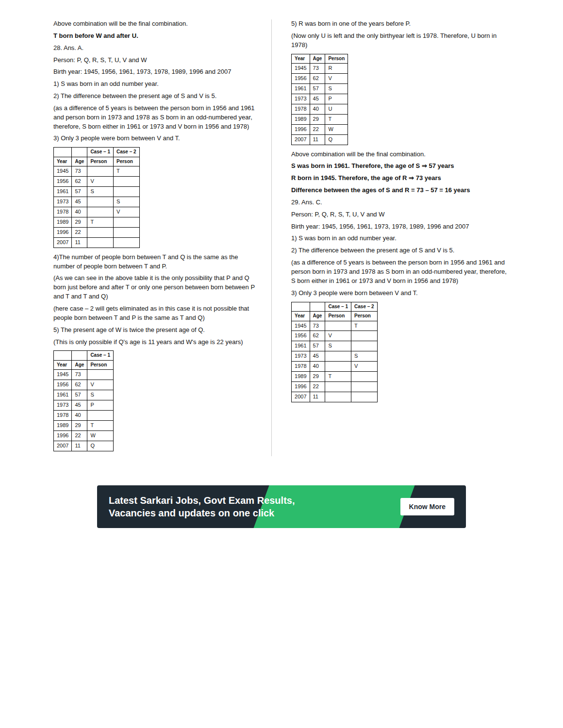Above combination will be the final combination.
T born before W and after U.
28. Ans. A.
Person: P, Q, R, S, T, U, V and W
Birth year: 1945, 1956, 1961, 1973, 1978, 1989, 1996 and 2007
1) S was born in an odd number year.
2) The difference between the present age of S and V is 5.
(as a difference of 5 years is between the person born in 1956 and 1961 and person born in 1973 and 1978 as S born in an odd-numbered year, therefore, S born either in 1961 or 1973 and V born in 1956 and 1978)
3) Only 3 people were born between V and T.
| | | Case – 1 | Case – 2 |
| --- | --- | --- | --- |
| Year | Age | Person | Person |
| 1945 | 73 | | T |
| 1956 | 62 | V | |
| 1961 | 57 | S | |
| 1973 | 45 | | S |
| 1978 | 40 | | V |
| 1989 | 29 | T | |
| 1996 | 22 | | |
| 2007 | 11 | | |
4)The number of people born between T and Q is the same as the number of people born between T and P.
(As we can see in the above table it is the only possibility that P and Q born just before and after T or only one person between born between P and T and T and Q)
(here case – 2 will gets eliminated as in this case it is not possible that people born between T and P is the same as T and Q)
5) The present age of W is twice the present age of Q.
(This is only possible if Q's age is 11 years and W's age is 22 years)
| | | Case – 1 |
| --- | --- | --- |
| Year | Age | Person |
| 1945 | 73 | |
| 1956 | 62 | V |
| 1961 | 57 | S |
| 1973 | 45 | P |
| 1978 | 40 | |
| 1989 | 29 | T |
| 1996 | 22 | W |
| 2007 | 11 | Q |
5) R was born in one of the years before P.
(Now only U is left and the only birthyear left is 1978. Therefore, U born in 1978)
| Year | Age | Person |
| --- | --- | --- |
| 1945 | 73 | R |
| 1956 | 62 | V |
| 1961 | 57 | S |
| 1973 | 45 | P |
| 1978 | 40 | U |
| 1989 | 29 | T |
| 1996 | 22 | W |
| 2007 | 11 | Q |
Above combination will be the final combination.
S was born in 1961. Therefore, the age of S ⇒ 57 years
R born in 1945. Therefore, the age of R ⇒ 73 years
Difference between the ages of S and R = 73 – 57 = 16 years
29. Ans. C.
Person: P, Q, R, S, T, U, V and W
Birth year: 1945, 1956, 1961, 1973, 1978, 1989, 1996 and 2007
1) S was born in an odd number year.
2) The difference between the present age of S and V is 5.
(as a difference of 5 years is between the person born in 1956 and 1961 and person born in 1973 and 1978 as S born in an odd-numbered year, therefore, S born either in 1961 or 1973 and V born in 1956 and 1978)
3) Only 3 people were born between V and T.
| | | Case – 1 | Case – 2 |
| --- | --- | --- | --- |
| Year | Age | Person | Person |
| 1945 | 73 | | T |
| 1956 | 62 | V | |
| 1961 | 57 | S | |
| 1973 | 45 | | S |
| 1978 | 40 | | V |
| 1989 | 29 | T | |
| 1996 | 22 | | |
| 2007 | 11 | | |
Latest Sarkari Jobs, Govt Exam Results,
Vacancies and updates on one click
Know More